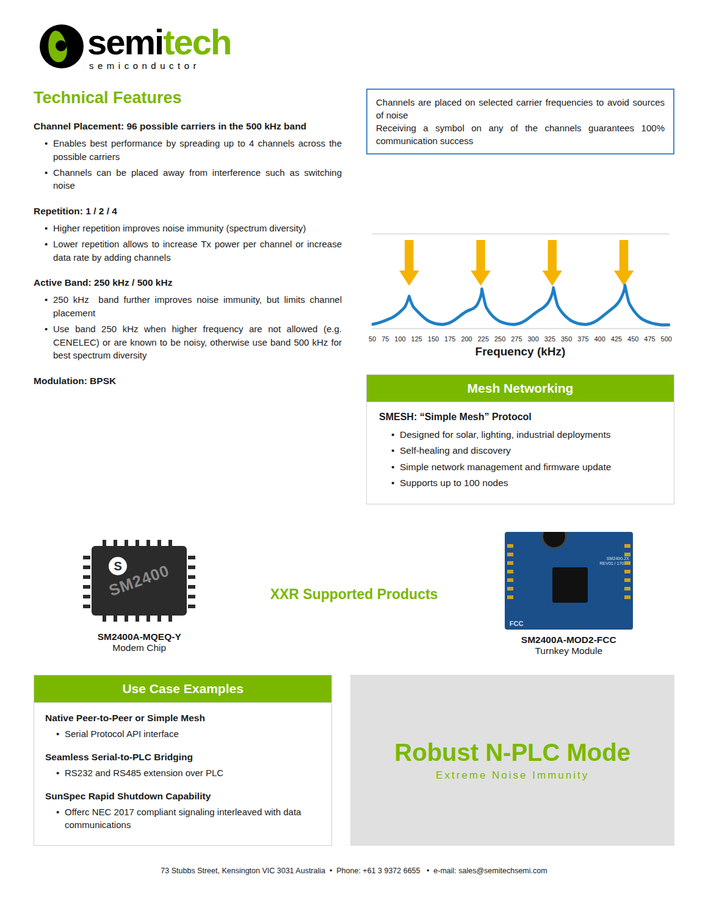semi tech
semiconductor
Technical Features
Channel Placement: 96 possible carriers in the 500 kHz band
Enables best performance by spreading up to 4 channels across the possible carriers
Channels can be placed away from interference such as switching noise
Repetition: 1 / 2 / 4
Higher repetition improves noise immunity (spectrum diversity)
Lower repetition allows to increase Tx power per channel or increase data rate by adding channels
Active Band: 250 kHz / 500 kHz
250 kHz band further improves noise immunity, but limits channel placement
Use band 250 kHz when higher frequency are not allowed (e.g. CENELEC) or are known to be noisy, otherwise use band 500 kHz for best spectrum diversity
Modulation: BPSK
Channels are placed on selected carrier frequencies to avoid sources of noise
Receiving a symbol on any of the channels guarantees 100% communication success
5075100125150 175200225250275 300325350375400 425450475500
Frequency (kHz)
Mesh Networking
SMESH: “Simple Mesh” Protocol
Designed for solar, lighting, industrial deployments
Self-healing and discovery
Simple network management and firmware update
Supports up to 100 nodes
S
SM2400A-MQEQ-YModem Chip
XXR Supported Products
SM2400-2X
REV01 / 1702X
FCC
SM2400A-MOD2-FCCTurnkey Module
Use Case Examples
Native Peer-to-Peer or Simple Mesh
Serial Protocol API interface
Seamless Serial-to-PLC Bridging
RS232 and RS485 extension over PLC
SunSpec Rapid Shutdown Capability
Offerc NEC 2017 compliant signaling interleaved with data communications
Robust N-PLC Mode
Extreme Noise Immunity
73 Stubbs Street, Kensington VIC 3031 Australia • Phone: +61 3 9372 6655 • e-mail: sales@semitechsemi.com